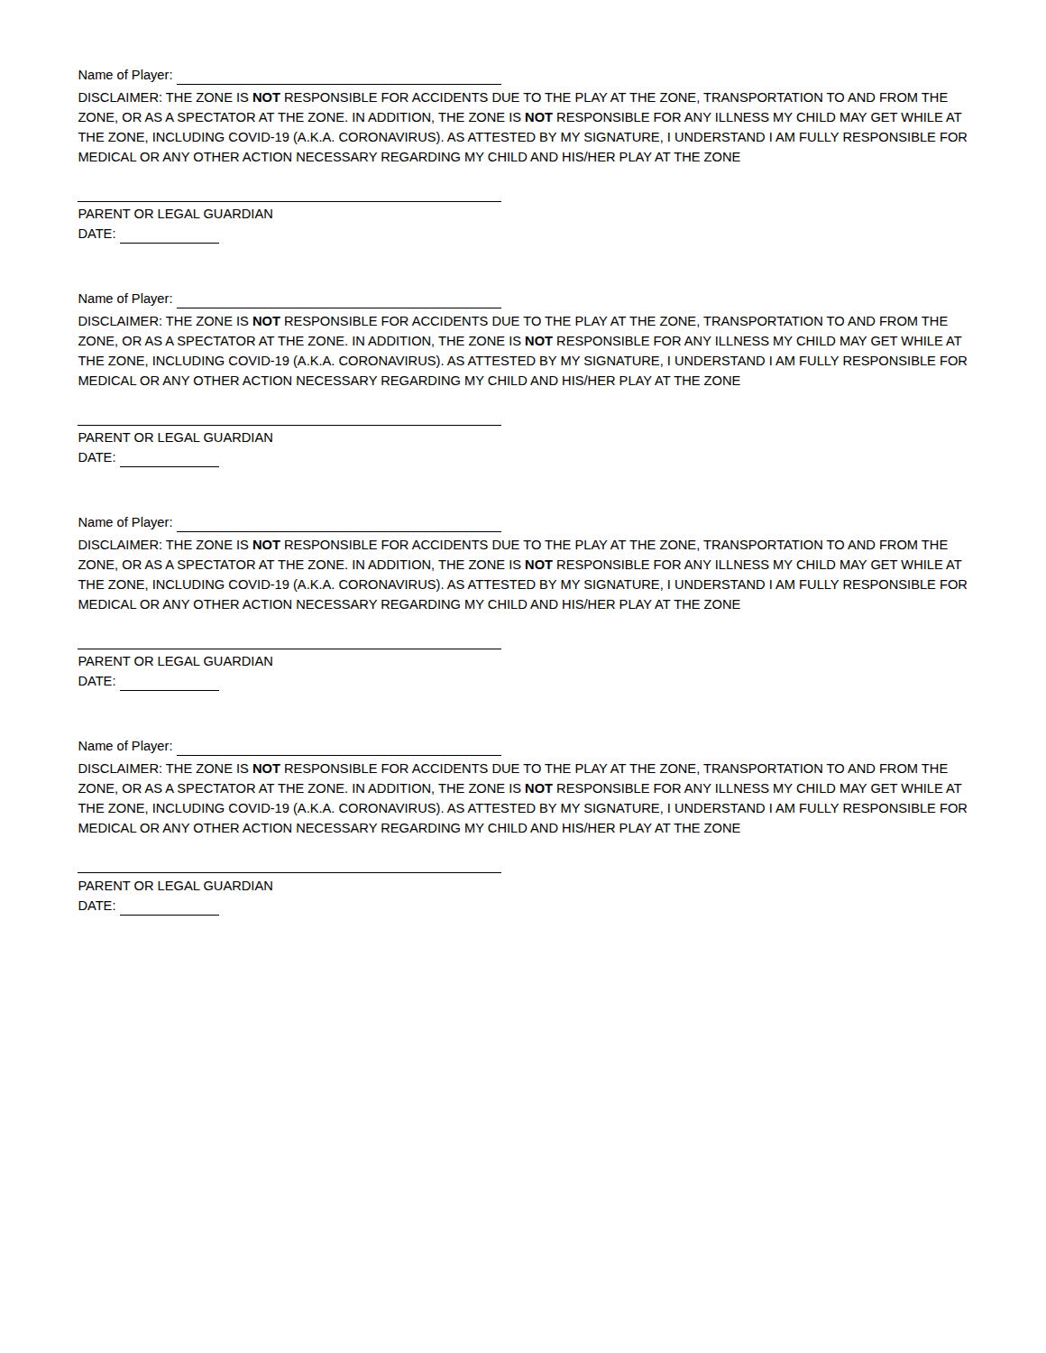Name of Player:
DISCLAIMER: THE ZONE IS NOT RESPONSIBLE FOR ACCIDENTS DUE TO THE PLAY AT THE ZONE, TRANSPORTATION TO AND FROM THE ZONE, OR AS A SPECTATOR AT THE ZONE. IN ADDITION, THE ZONE IS NOT RESPONSIBLE FOR ANY ILLNESS MY CHILD MAY GET WHILE AT THE ZONE, INCLUDING COVID-19 (A.K.A. CORONAVIRUS). AS ATTESTED BY MY SIGNATURE, I UNDERSTAND I AM FULLY RESPONSIBLE FOR MEDICAL OR ANY OTHER ACTION NECESSARY REGARDING MY CHILD AND HIS/HER PLAY AT THE ZONE
PARENT OR LEGAL GUARDIAN
DATE:
Name of Player:
DISCLAIMER: THE ZONE IS NOT RESPONSIBLE FOR ACCIDENTS DUE TO THE PLAY AT THE ZONE, TRANSPORTATION TO AND FROM THE ZONE, OR AS A SPECTATOR AT THE ZONE. IN ADDITION, THE ZONE IS NOT RESPONSIBLE FOR ANY ILLNESS MY CHILD MAY GET WHILE AT THE ZONE, INCLUDING COVID-19 (A.K.A. CORONAVIRUS). AS ATTESTED BY MY SIGNATURE, I UNDERSTAND I AM FULLY RESPONSIBLE FOR MEDICAL OR ANY OTHER ACTION NECESSARY REGARDING MY CHILD AND HIS/HER PLAY AT THE ZONE
PARENT OR LEGAL GUARDIAN
DATE:
Name of Player:
DISCLAIMER: THE ZONE IS NOT RESPONSIBLE FOR ACCIDENTS DUE TO THE PLAY AT THE ZONE, TRANSPORTATION TO AND FROM THE ZONE, OR AS A SPECTATOR AT THE ZONE. IN ADDITION, THE ZONE IS NOT RESPONSIBLE FOR ANY ILLNESS MY CHILD MAY GET WHILE AT THE ZONE, INCLUDING COVID-19 (A.K.A. CORONAVIRUS). AS ATTESTED BY MY SIGNATURE, I UNDERSTAND I AM FULLY RESPONSIBLE FOR MEDICAL OR ANY OTHER ACTION NECESSARY REGARDING MY CHILD AND HIS/HER PLAY AT THE ZONE
PARENT OR LEGAL GUARDIAN
DATE:
Name of Player:
DISCLAIMER: THE ZONE IS NOT RESPONSIBLE FOR ACCIDENTS DUE TO THE PLAY AT THE ZONE, TRANSPORTATION TO AND FROM THE ZONE, OR AS A SPECTATOR AT THE ZONE. IN ADDITION, THE ZONE IS NOT RESPONSIBLE FOR ANY ILLNESS MY CHILD MAY GET WHILE AT THE ZONE, INCLUDING COVID-19 (A.K.A. CORONAVIRUS). AS ATTESTED BY MY SIGNATURE, I UNDERSTAND I AM FULLY RESPONSIBLE FOR MEDICAL OR ANY OTHER ACTION NECESSARY REGARDING MY CHILD AND HIS/HER PLAY AT THE ZONE
PARENT OR LEGAL GUARDIAN
DATE: